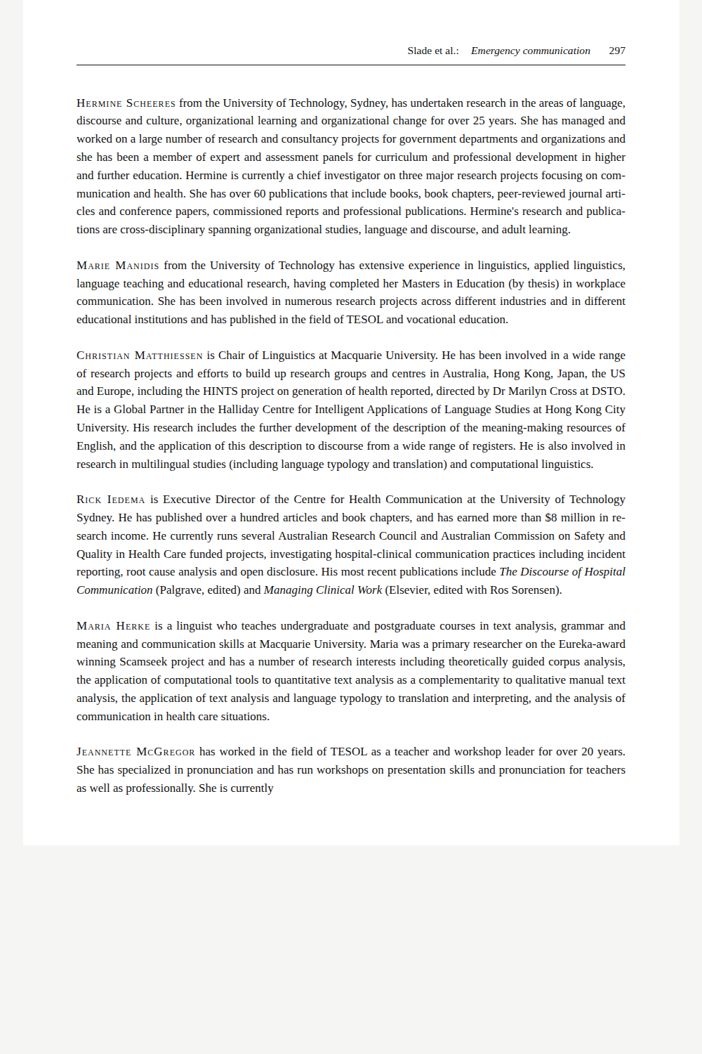Slade et al.: Emergency communication 297
Hermine Scheeres from the University of Technology, Sydney, has undertaken research in the areas of language, discourse and culture, organizational learning and organizational change for over 25 years. She has managed and worked on a large number of research and consultancy projects for government departments and organizations and she has been a member of expert and assessment panels for curriculum and professional development in higher and further education. Hermine is currently a chief investigator on three major research projects focusing on communication and health. She has over 60 publications that include books, book chapters, peer-reviewed journal articles and conference papers, commissioned reports and professional publications. Hermine's research and publications are cross-disciplinary spanning organizational studies, language and discourse, and adult learning.
Marie Manidis from the University of Technology has extensive experience in linguistics, applied linguistics, language teaching and educational research, having completed her Masters in Education (by thesis) in workplace communication. She has been involved in numerous research projects across different industries and in different educational institutions and has published in the field of TESOL and vocational education.
Christian Matthiessen is Chair of Linguistics at Macquarie University. He has been involved in a wide range of research projects and efforts to build up research groups and centres in Australia, Hong Kong, Japan, the US and Europe, including the HINTS project on generation of health reported, directed by Dr Marilyn Cross at DSTO. He is a Global Partner in the Halliday Centre for Intelligent Applications of Language Studies at Hong Kong City University. His research includes the further development of the description of the meaning-making resources of English, and the application of this description to discourse from a wide range of registers. He is also involved in research in multilingual studies (including language typology and translation) and computational linguistics.
Rick Iedema is Executive Director of the Centre for Health Communication at the University of Technology Sydney. He has published over a hundred articles and book chapters, and has earned more than $8 million in research income. He currently runs several Australian Research Council and Australian Commission on Safety and Quality in Health Care funded projects, investigating hospital-clinical communication practices including incident reporting, root cause analysis and open disclosure. His most recent publications include The Discourse of Hospital Communication (Palgrave, edited) and Managing Clinical Work (Elsevier, edited with Ros Sorensen).
Maria Herke is a linguist who teaches undergraduate and postgraduate courses in text analysis, grammar and meaning and communication skills at Macquarie University. Maria was a primary researcher on the Eureka-award winning Scamseek project and has a number of research interests including theoretically guided corpus analysis, the application of computational tools to quantitative text analysis as a complementarity to qualitative manual text analysis, the application of text analysis and language typology to translation and interpreting, and the analysis of communication in health care situations.
Jeannette McGregor has worked in the field of TESOL as a teacher and workshop leader for over 20 years. She has specialized in pronunciation and has run workshops on presentation skills and pronunciation for teachers as well as professionally. She is currently